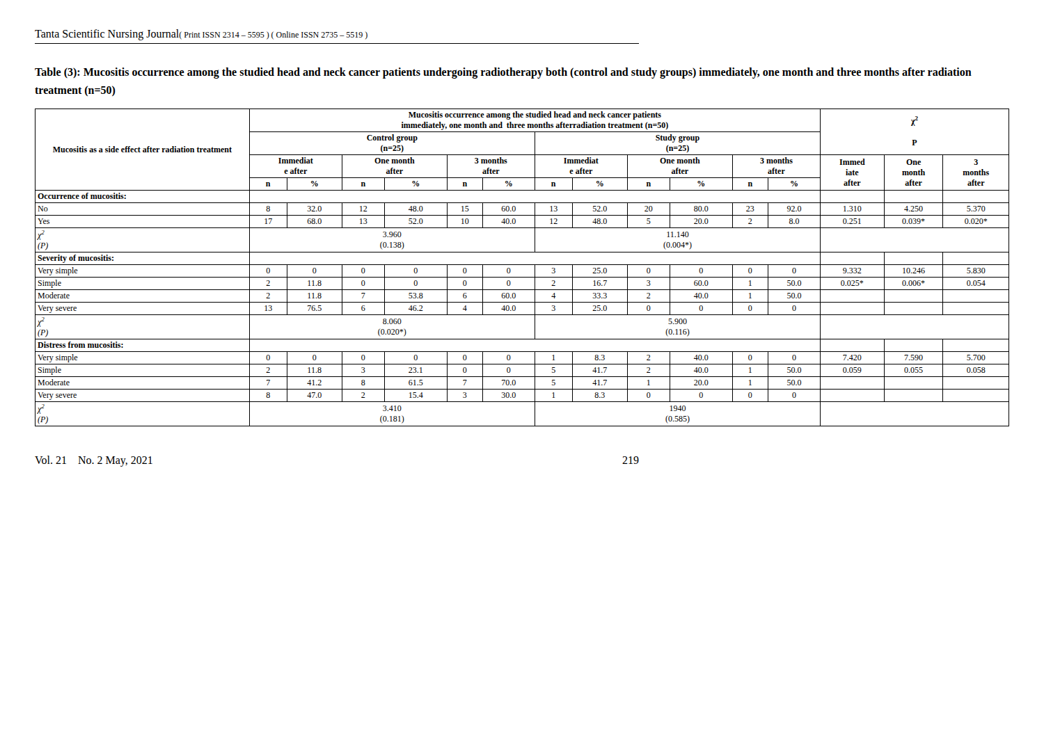Tanta Scientific Nursing Journal( Print ISSN 2314 – 5595 ) ( Online ISSN 2735 – 5519 )
Table (3): Mucositis occurrence among the studied head and neck cancer patients undergoing radiotherapy both (control and study groups) immediately, one month and three months after radiation treatment (n=50)
| Mucositis as a side effect after radiation treatment | Mucositis occurrence among the studied head and neck cancer patients immediately, one month and three months afterradiation treatment (n=50) | χ 2 |
| --- | --- | --- |
| Control group (n=25) | Study group (n=25) | P |
| Immediat e after | One month after | 3 months after | Immediat e after | One month after | 3 months after | Immed iate after | One month after | 3 months after |
| n | % | n | % | n | % | n | % | n | % | n | % |
| Occurrence of mucositis: | | | | |
| No | 8 | 32.0 | 12 | 48.0 | 15 | 60.0 | 13 | 52.0 | 20 | 80.0 | 23 | 92.0 | 1.310 | 4.250 | 5.370 |
| Yes | 17 | 68.0 | 13 | 52.0 | 10 | 40.0 | 12 | 48.0 | 5 | 20.0 | 2 | 8.0 | 0.251 | 0.039* | 0.020* |
| χ 2 (P) | 3.960 (0.138) | 11.140 (0.004*) | |
| Severity of mucositis: | | | | |
| Very simple | 0 | 0 | 0 | 0 | 0 | 0 | 3 | 25.0 | 0 | 0 | 0 | 0 | 9.332 | 10.246 | 5.830 |
| Simple | 2 | 11.8 | 0 | 0 | 0 | 0 | 2 | 16.7 | 3 | 60.0 | 1 | 50.0 | 0.025* | 0.006* | 0.054 |
| Moderate | 2 | 11.8 | 7 | 53.8 | 6 | 60.0 | 4 | 33.3 | 2 | 40.0 | 1 | 50.0 | | | |
| Very severe | 13 | 76.5 | 6 | 46.2 | 4 | 40.0 | 3 | 25.0 | 0 | 0 | 0 | 0 | | | |
| χ 2 (P) | 8.060 (0.020*) | 5.900 (0.116) | |
| Distress from mucositis: | | | | |
| Very simple | 0 | 0 | 0 | 0 | 0 | 0 | 1 | 8.3 | 2 | 40.0 | 0 | 0 | 7.420 | 7.590 | 5.700 |
| Simple | 2 | 11.8 | 3 | 23.1 | 0 | 0 | 5 | 41.7 | 2 | 40.0 | 1 | 50.0 | 0.059 | 0.055 | 0.058 |
| Moderate | 7 | 41.2 | 8 | 61.5 | 7 | 70.0 | 5 | 41.7 | 1 | 20.0 | 1 | 50.0 | | | |
| Very severe | 8 | 47.0 | 2 | 15.4 | 3 | 30.0 | 1 | 8.3 | 0 | 0 | 0 | 0 | | | |
| χ 2 (P) | 3.410 (0.181) | 1940 (0.585) | |
Vol. 21 No. 2 May, 2021 219